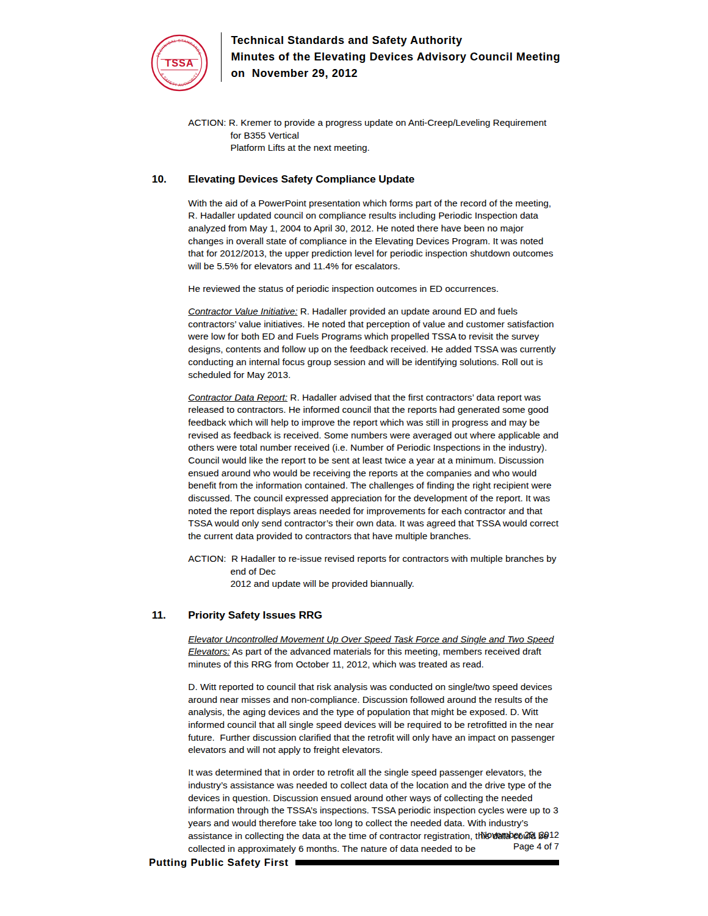TECHNICAL STANDARDS & SAFETY AUTHORITY TSSA
Technical Standards and Safety Authority
Minutes of the Elevating Devices Advisory Council Meeting
on November 29, 2012
ACTION: R. Kremer to provide a progress update on Anti-Creep/Leveling Requirement for B355 Vertical Platform Lifts at the next meeting.
10.
Elevating Devices Safety Compliance Update
With the aid of a PowerPoint presentation which forms part of the record of the meeting, R. Hadaller updated council on compliance results including Periodic Inspection data analyzed from May 1, 2004 to April 30, 2012. He noted there have been no major changes in overall state of compliance in the Elevating Devices Program. It was noted that for 2012/2013, the upper prediction level for periodic inspection shutdown outcomes will be 5.5% for elevators and 11.4% for escalators.
He reviewed the status of periodic inspection outcomes in ED occurrences.
Contractor Value Initiative: R. Hadaller provided an update around ED and fuels contractors’ value initiatives. He noted that perception of value and customer satisfaction were low for both ED and Fuels Programs which propelled TSSA to revisit the survey designs, contents and follow up on the feedback received. He added TSSA was currently conducting an internal focus group session and will be identifying solutions. Roll out is scheduled for May 2013.
Contractor Data Report: R. Hadaller advised that the first contractors’ data report was released to contractors. He informed council that the reports had generated some good feedback which will help to improve the report which was still in progress and may be revised as feedback is received. Some numbers were averaged out where applicable and others were total number received (i.e. Number of Periodic Inspections in the industry). Council would like the report to be sent at least twice a year at a minimum. Discussion ensued around who would be receiving the reports at the companies and who would benefit from the information contained. The challenges of finding the right recipient were discussed. The council expressed appreciation for the development of the report. It was noted the report displays areas needed for improvements for each contractor and that TSSA would only send contractor’s their own data. It was agreed that TSSA would correct the current data provided to contractors that have multiple branches.
ACTION: R Hadaller to re-issue revised reports for contractors with multiple branches by end of Dec 2012 and update will be provided biannually.
11.
Priority Safety Issues RRG
Elevator Uncontrolled Movement Up Over Speed Task Force and Single and Two Speed Elevators: As part of the advanced materials for this meeting, members received draft minutes of this RRG from October 11, 2012, which was treated as read.
D. Witt reported to council that risk analysis was conducted on single/two speed devices around near misses and non-compliance. Discussion followed around the results of the analysis, the aging devices and the type of population that might be exposed. D. Witt informed council that all single speed devices will be required to be retrofitted in the near future. Further discussion clarified that the retrofit will only have an impact on passenger elevators and will not apply to freight elevators.
It was determined that in order to retrofit all the single speed passenger elevators, the industry’s assistance was needed to collect data of the location and the drive type of the devices in question. Discussion ensued around other ways of collecting the needed information through the TSSA’s inspections. TSSA periodic inspection cycles were up to 3 years and would therefore take too long to collect the needed data. With industry’s assistance in collecting the data at the time of contractor registration, this data could be collected in approximately 6 months. The nature of data needed to be
November 29, 2012
Page 4 of 7
Putting Public Safety First